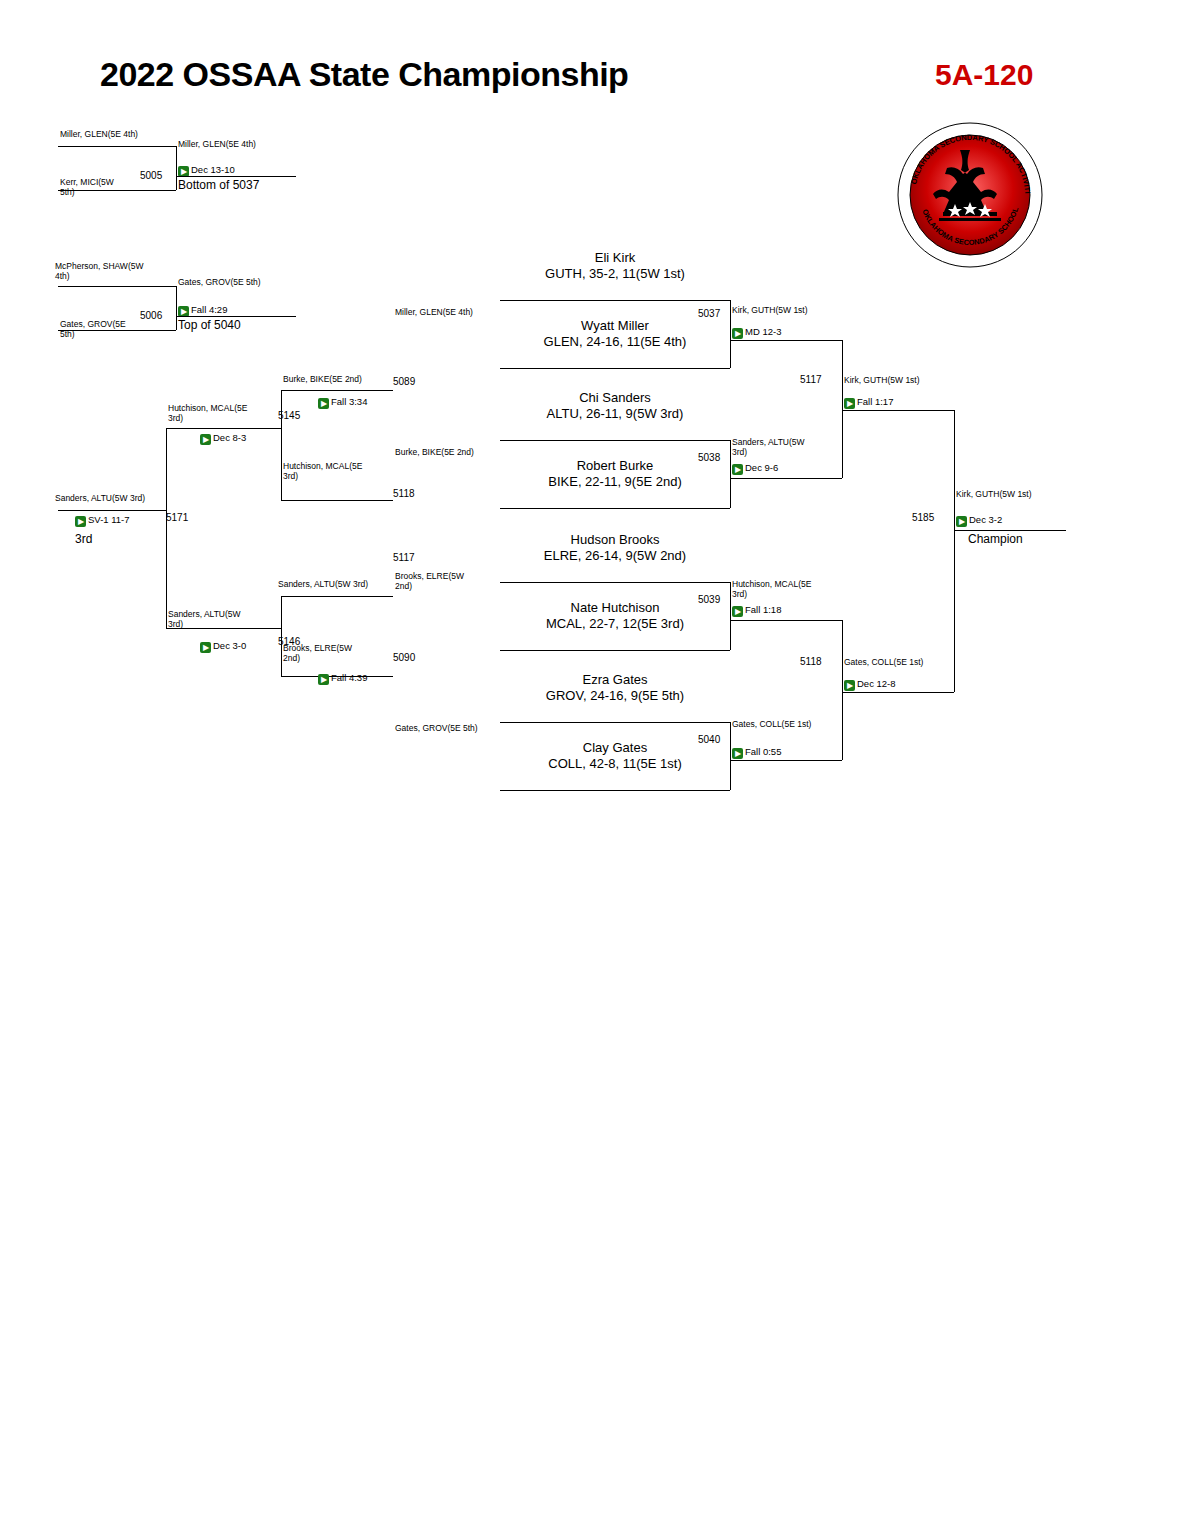2022 OSSAA State Championship
5A-120
OKLAHOMA SECONDARY SCHOOL ACTIVITIES ASSOCIATION OKLAHOMA SECONDARY SCHOOL
Miller, GLEN(5E 4th)
Kerr, MICI(5W
5th)
Miller, GLEN(5E 4th)
5005
▶Dec 13-10
Bottom of 5037
McPherson, SHAW(5W
4th)
Gates, GROV(5E
5th)
Gates, GROV(5E 5th)
5006
▶Fall 4:29
Top of 5040
Burke, BIKE(5E 2nd)
Hutchison, MCAL(5E
3rd)
5145
▶Fall 3:34
Hutchison, MCAL(5E
3rd)
▶Dec 8-3
Sanders, ALTU(5W 3rd)
▶SV-1 11-7
5171
3rd
Sanders, ALTU(5W
3rd)
▶Dec 3-0
Sanders, ALTU(5W 3rd)
Brooks, ELRE(5W
2nd)
5146
▶Fall 4:39
Miller, GLEN(5E 4th)
5089
Burke, BIKE(5E 2nd)
5118
Brooks, ELRE(5W
2nd)
5117
Gates, GROV(5E 5th)
5090
Eli Kirk
GUTH, 35-2, 11(5W 1st)
Wyatt Miller
GLEN, 24-16, 11(5E 4th)
Chi Sanders
ALTU, 26-11, 9(5W 3rd)
Robert Burke
BIKE, 22-11, 9(5E 2nd)
Hudson Brooks
ELRE, 26-14, 9(5W 2nd)
Nate Hutchison
MCAL, 22-7, 12(5E 3rd)
Ezra Gates
GROV, 24-16, 9(5E 5th)
Clay Gates
COLL, 42-8, 11(5E 1st)
5037
Kirk, GUTH(5W 1st)
▶MD 12-3
5038
Sanders, ALTU(5W
3rd)
▶Dec 9-6
5039
Hutchison, MCAL(5E
3rd)
▶Fall 1:18
5040
Gates, COLL(5E 1st)
▶Fall 0:55
5117
Kirk, GUTH(5W 1st)
▶Fall 1:17
5118
Gates, COLL(5E 1st)
▶Dec 12-8
5185
Kirk, GUTH(5W 1st)
▶Dec 3-2
Champion